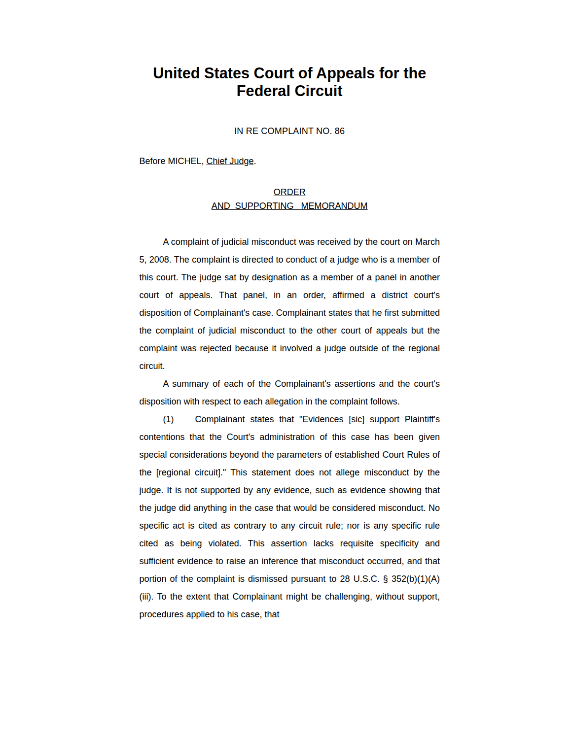United States Court of Appeals for the Federal Circuit
IN RE COMPLAINT NO. 86
Before MICHEL, Chief Judge.
ORDER
AND SUPPORTING MEMORANDUM
A complaint of judicial misconduct was received by the court on March 5, 2008. The complaint is directed to conduct of a judge who is a member of this court. The judge sat by designation as a member of a panel in another court of appeals. That panel, in an order, affirmed a district court's disposition of Complainant's case. Complainant states that he first submitted the complaint of judicial misconduct to the other court of appeals but the complaint was rejected because it involved a judge outside of the regional circuit.
A summary of each of the Complainant's assertions and the court's disposition with respect to each allegation in the complaint follows.
(1) Complainant states that "Evidences [sic] support Plaintiff's contentions that the Court's administration of this case has been given special considerations beyond the parameters of established Court Rules of the [regional circuit]." This statement does not allege misconduct by the judge. It is not supported by any evidence, such as evidence showing that the judge did anything in the case that would be considered misconduct. No specific act is cited as contrary to any circuit rule; nor is any specific rule cited as being violated. This assertion lacks requisite specificity and sufficient evidence to raise an inference that misconduct occurred, and that portion of the complaint is dismissed pursuant to 28 U.S.C. § 352(b)(1)(A)(iii). To the extent that Complainant might be challenging, without support, procedures applied to his case, that